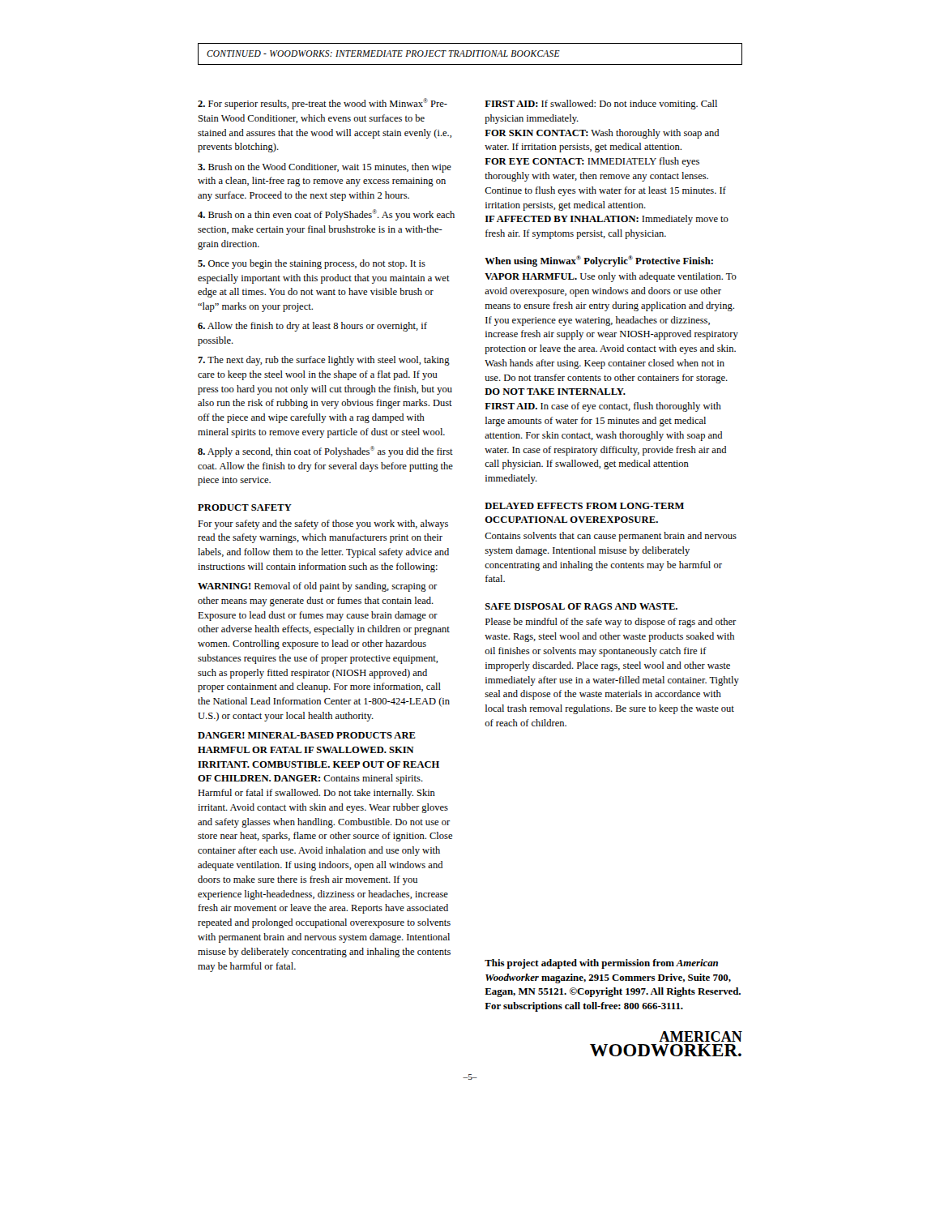CONTINUED - WOODWORKS: INTERMEDIATE PROJECT TRADITIONAL BOOKCASE
2. For superior results, pre-treat the wood with Minwax® Pre-Stain Wood Conditioner, which evens out surfaces to be stained and assures that the wood will accept stain evenly (i.e., prevents blotching).
3. Brush on the Wood Conditioner, wait 15 minutes, then wipe with a clean, lint-free rag to remove any excess remaining on any surface. Proceed to the next step within 2 hours.
4. Brush on a thin even coat of PolyShades®. As you work each section, make certain your final brushstroke is in a with-the-grain direction.
5. Once you begin the staining process, do not stop. It is especially important with this product that you maintain a wet edge at all times. You do not want to have visible brush or “lap” marks on your project.
6. Allow the finish to dry at least 8 hours or overnight, if possible.
7. The next day, rub the surface lightly with steel wool, taking care to keep the steel wool in the shape of a flat pad. If you press too hard you not only will cut through the finish, but you also run the risk of rubbing in very obvious finger marks. Dust off the piece and wipe carefully with a rag damped with mineral spirits to remove every particle of dust or steel wool.
8. Apply a second, thin coat of Polyshades® as you did the first coat. Allow the finish to dry for several days before putting the piece into service.
PRODUCT SAFETY
For your safety and the safety of those you work with, always read the safety warnings, which manufacturers print on their labels, and follow them to the letter. Typical safety advice and instructions will contain information such as the following:
WARNING! Removal of old paint by sanding, scraping or other means may generate dust or fumes that contain lead. Exposure to lead dust or fumes may cause brain damage or other adverse health effects, especially in children or pregnant women. Controlling exposure to lead or other hazardous substances requires the use of proper protective equipment, such as properly fitted respirator (NIOSH approved) and proper containment and cleanup. For more information, call the National Lead Information Center at 1-800-424-LEAD (in U.S.) or contact your local health authority.
DANGER! MINERAL-BASED PRODUCTS ARE HARMFUL OR FATAL IF SWALLOWED. SKIN IRRITANT. COMBUSTIBLE. KEEP OUT OF REACH OF CHILDREN. DANGER: Contains mineral spirits. Harmful or fatal if swallowed. Do not take internally. Skin irritant. Avoid contact with skin and eyes. Wear rubber gloves and safety glasses when handling. Combustible. Do not use or store near heat, sparks, flame or other source of ignition. Close container after each use. Avoid inhalation and use only with adequate ventilation. If using indoors, open all windows and doors to make sure there is fresh air movement. If you experience light-headedness, dizziness or headaches, increase fresh air movement or leave the area. Reports have associated repeated and prolonged occupational overexposure to solvents with permanent brain and nervous system damage. Intentional misuse by deliberately concentrating and inhaling the contents may be harmful or fatal.
FIRST AID: If swallowed: Do not induce vomiting. Call physician immediately.
FOR SKIN CONTACT: Wash thoroughly with soap and water. If irritation persists, get medical attention.
FOR EYE CONTACT: IMMEDIATELY flush eyes thoroughly with water, then remove any contact lenses. Continue to flush eyes with water for at least 15 minutes. If irritation persists, get medical attention.
IF AFFECTED BY INHALATION: Immediately move to fresh air. If symptoms persist, call physician.
When using Minwax® Polycrylic® Protective Finish:
VAPOR HARMFUL. Use only with adequate ventilation. To avoid overexposure, open windows and doors or use other means to ensure fresh air entry during application and drying. If you experience eye watering, headaches or dizziness, increase fresh air supply or wear NIOSH-approved respiratory protection or leave the area. Avoid contact with eyes and skin. Wash hands after using. Keep container closed when not in use. Do not transfer contents to other containers for storage.
DO NOT TAKE INTERNALLY.
FIRST AID. In case of eye contact, flush thoroughly with large amounts of water for 15 minutes and get medical attention. For skin contact, wash thoroughly with soap and water. In case of respiratory difficulty, provide fresh air and call physician. If swallowed, get medical attention immediately.
DELAYED EFFECTS FROM LONG-TERM OCCUPATIONAL OVEREXPOSURE.
Contains solvents that can cause permanent brain and nervous system damage. Intentional misuse by deliberately concentrating and inhaling the contents may be harmful or fatal.
SAFE DISPOSAL OF RAGS AND WASTE.
Please be mindful of the safe way to dispose of rags and other waste. Rags, steel wool and other waste products soaked with oil finishes or solvents may spontaneously catch fire if improperly discarded. Place rags, steel wool and other waste immediately after use in a water-filled metal container. Tightly seal and dispose of the waste materials in accordance with local trash removal regulations. Be sure to keep the waste out of reach of children.
This project adapted with permission from American Woodworker magazine, 2915 Commers Drive, Suite 700, Eagan, MN 55121. ©Copyright 1997. All Rights Reserved. For subscriptions call toll-free: 800 666-3111.
AMERICAN WOODWORKER.
–5–